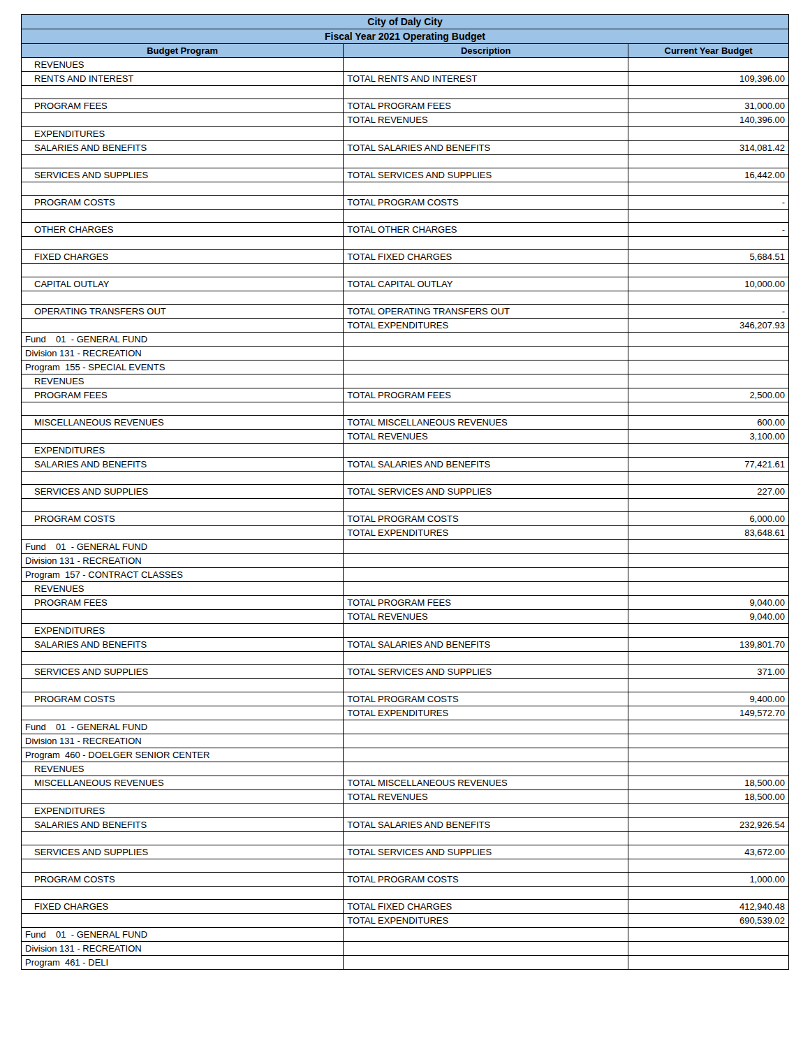| City of Daly City |
| --- |
| Fiscal Year 2021 Operating Budget |
| Budget Program | Description | Current Year Budget |
| REVENUES | | |
| RENTS AND INTEREST | TOTAL RENTS AND INTEREST | 109,396.00 |
| PROGRAM FEES | TOTAL PROGRAM FEES | 31,000.00 |
| | TOTAL REVENUES | 140,396.00 |
| EXPENDITURES | | |
| SALARIES AND BENEFITS | TOTAL SALARIES AND BENEFITS | 314,081.42 |
| SERVICES AND SUPPLIES | TOTAL SERVICES AND SUPPLIES | 16,442.00 |
| PROGRAM COSTS | TOTAL PROGRAM COSTS | - |
| OTHER CHARGES | TOTAL OTHER CHARGES | - |
| FIXED CHARGES | TOTAL FIXED CHARGES | 5,684.51 |
| CAPITAL OUTLAY | TOTAL CAPITAL OUTLAY | 10,000.00 |
| OPERATING TRANSFERS OUT | TOTAL OPERATING TRANSFERS OUT | - |
| | TOTAL EXPENDITURES | 346,207.93 |
| Fund 01 - GENERAL FUND | | |
| Division 131 - RECREATION | | |
| Program 155 - SPECIAL EVENTS | | |
| REVENUES | | |
| PROGRAM FEES | TOTAL PROGRAM FEES | 2,500.00 |
| MISCELLANEOUS REVENUES | TOTAL MISCELLANEOUS REVENUES | 600.00 |
| | TOTAL REVENUES | 3,100.00 |
| EXPENDITURES | | |
| SALARIES AND BENEFITS | TOTAL SALARIES AND BENEFITS | 77,421.61 |
| SERVICES AND SUPPLIES | TOTAL SERVICES AND SUPPLIES | 227.00 |
| PROGRAM COSTS | TOTAL PROGRAM COSTS | 6,000.00 |
| | TOTAL EXPENDITURES | 83,648.61 |
| Fund 01 - GENERAL FUND | | |
| Division 131 - RECREATION | | |
| Program 157 - CONTRACT CLASSES | | |
| REVENUES | | |
| PROGRAM FEES | TOTAL PROGRAM FEES | 9,040.00 |
| | TOTAL REVENUES | 9,040.00 |
| EXPENDITURES | | |
| SALARIES AND BENEFITS | TOTAL SALARIES AND BENEFITS | 139,801.70 |
| SERVICES AND SUPPLIES | TOTAL SERVICES AND SUPPLIES | 371.00 |
| PROGRAM COSTS | TOTAL PROGRAM COSTS | 9,400.00 |
| | TOTAL EXPENDITURES | 149,572.70 |
| Fund 01 - GENERAL FUND | | |
| Division 131 - RECREATION | | |
| Program 460 - DOELGER SENIOR CENTER | | |
| REVENUES | | |
| MISCELLANEOUS REVENUES | TOTAL MISCELLANEOUS REVENUES | 18,500.00 |
| | TOTAL REVENUES | 18,500.00 |
| EXPENDITURES | | |
| SALARIES AND BENEFITS | TOTAL SALARIES AND BENEFITS | 232,926.54 |
| SERVICES AND SUPPLIES | TOTAL SERVICES AND SUPPLIES | 43,672.00 |
| PROGRAM COSTS | TOTAL PROGRAM COSTS | 1,000.00 |
| FIXED CHARGES | TOTAL FIXED CHARGES | 412,940.48 |
| | TOTAL EXPENDITURES | 690,539.02 |
| Fund 01 - GENERAL FUND | | |
| Division 131 - RECREATION | | |
| Program 461 - DELI | | |